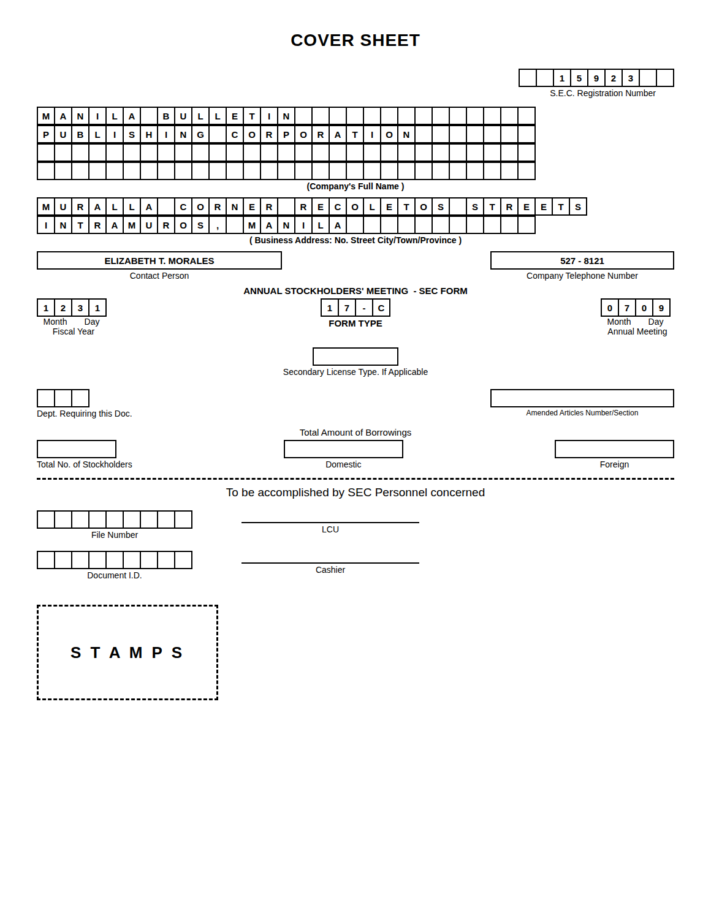COVER SHEET
1
5
9
2
3
S.E.C. Registration Number
M
A
N
I
L
A
B
U
L
L
E
T
I
N
P
U
B
L
I
S
H
I
N
G
C
O
R
P
O
R
A
T
I
O
N
(Company's Full Name )
M
U
R
A
L
L
A
C
O
R
N
E
R
R
E
C
O
L
E
T
O
S
S
T
R
E
E
T
S
I
N
T
R
A
M
U
R
O
S
,
M
A
N
I
L
A
( Business Address: No. Street City/Town/Province )
ELIZABETH T. MORALES
Contact Person
527 - 8121
Company Telephone Number
ANNUAL STOCKHOLDERS' MEETING - SEC FORM
1
2
3
1
Month Day
Fiscal Year
1
7
-
C
FORM TYPE
0
7
0
9
Month Day
Annual Meeting
Secondary License Type. If Applicable
Dept. Requiring this Doc.
Amended Articles Number/Section
Total Amount of Borrowings
Total No. of Stockholders
Domestic
Foreign
To be accomplished by SEC Personnel concerned
File Number
LCU
Document I.D.
Cashier
S T A M P S